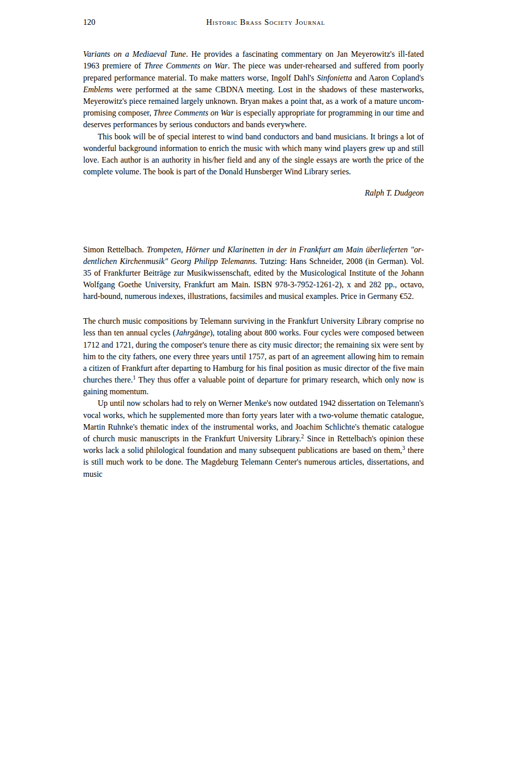120 Historic Brass Society Journal
Variants on a Mediaeval Tune. He provides a fascinating commentary on Jan Meyerowitz's ill-fated 1963 premiere of Three Comments on War. The piece was under-rehearsed and suffered from poorly prepared performance material. To make matters worse, Ingolf Dahl's Sinfonietta and Aaron Copland's Emblems were performed at the same CBDNA meeting. Lost in the shadows of these masterworks, Meyerowitz's piece remained largely unknown. Bryan makes a point that, as a work of a mature uncompromising composer, Three Comments on War is especially appropriate for programming in our time and deserves performances by serious conductors and bands everywhere.
This book will be of special interest to wind band conductors and band musicians. It brings a lot of wonderful background information to enrich the music with which many wind players grew up and still love. Each author is an authority in his/her field and any of the single essays are worth the price of the complete volume. The book is part of the Donald Hunsberger Wind Library series.
Ralph T. Dudgeon
Simon Rettelbach. Trompeten, Hörner und Klarinetten in der in Frankfurt am Main überlieferten "ordentlichen Kirchenmusik" Georg Philipp Telemanns. Tutzing: Hans Schneider, 2008 (in German). Vol. 35 of Frankfurter Beiträge zur Musikwissenschaft, edited by the Musicological Institute of the Johann Wolfgang Goethe University, Frankfurt am Main. ISBN 978-3-7952-1261-2), x and 282 pp., octavo, hard-bound, numerous indexes, illustrations, facsimiles and musical examples. Price in Germany €52.
The church music compositions by Telemann surviving in the Frankfurt University Library comprise no less than ten annual cycles (Jahrgänge), totaling about 800 works. Four cycles were composed between 1712 and 1721, during the composer's tenure there as city music director; the remaining six were sent by him to the city fathers, one every three years until 1757, as part of an agreement allowing him to remain a citizen of Frankfurt after departing to Hamburg for his final position as music director of the five main churches there.1 They thus offer a valuable point of departure for primary research, which only now is gaining momentum.
Up until now scholars had to rely on Werner Menke's now outdated 1942 dissertation on Telemann's vocal works, which he supplemented more than forty years later with a two-volume thematic catalogue, Martin Ruhnke's thematic index of the instrumental works, and Joachim Schlichte's thematic catalogue of church music manuscripts in the Frankfurt University Library.2 Since in Rettelbach's opinion these works lack a solid philological foundation and many subsequent publications are based on them,3 there is still much work to be done. The Magdeburg Telemann Center's numerous articles, dissertations, and music